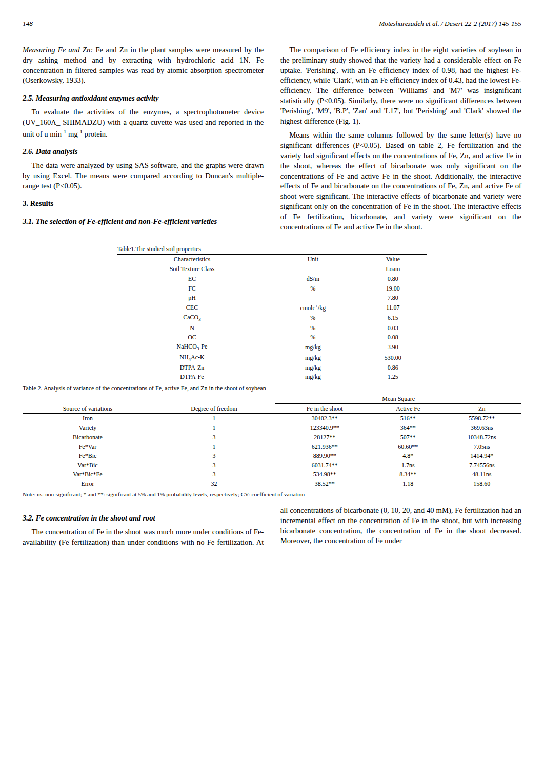148 Motesharezadeh et al. / Desert 22-2 (2017) 145-155
Measuring Fe and Zn: Fe and Zn in the plant samples were measured by the dry ashing method and by extracting with hydrochloric acid 1N. Fe concentration in filtered samples was read by atomic absorption spectrometer (Oserkowsky, 1933).
2.5. Measuring antioxidant enzymes activity
To evaluate the activities of the enzymes, a spectrophotometer device (UV_160A_ SHIMADZU) with a quartz cuvette was used and reported in the unit of u min-1 mg-1 protein.
2.6. Data analysis
The data were analyzed by using SAS software, and the graphs were drawn by using Excel. The means were compared according to Duncan's multiple-range test (P<0.05).
3. Results
3.1. The selection of Fe-efficient and non-Fe-efficient varieties
The comparison of Fe efficiency index in the eight varieties of soybean in the preliminary study showed that the variety had a considerable effect on Fe uptake. 'Perishing', with an Fe efficiency index of 0.98, had the highest Fe-efficiency, while 'Clark', with an Fe efficiency index of 0.43, had the lowest Fe-efficiency. The difference between 'Williams' and 'M7' was insignificant statistically (P<0.05). Similarly, there were no significant differences between 'Perishing', 'M9', 'B.P', 'Zan' and 'L17', but 'Perishing' and 'Clark' showed the highest difference (Fig. 1).
Means within the same columns followed by the same letter(s) have no significant differences (P<0.05). Based on table 2, Fe fertilization and the variety had significant effects on the concentrations of Fe, Zn, and active Fe in the shoot, whereas the effect of bicarbonate was only significant on the concentrations of Fe and active Fe in the shoot. Additionally, the interactive effects of Fe and bicarbonate on the concentrations of Fe, Zn, and active Fe of shoot were significant. The interactive effects of bicarbonate and variety were significant only on the concentration of Fe in the shoot. The interactive effects of Fe fertilization, bicarbonate, and variety were significant on the concentrations of Fe and active Fe in the shoot.
Table1.The studied soil properties
| Characteristics | Unit | Value |
| --- | --- | --- |
| Soil Texture Class | | Loam |
| EC | dS/m | 0.80 |
| FC | % | 19.00 |
| pH | - | 7.80 |
| CEC | cmolc + /kg | 11.07 |
| CaCO 3 | % | 6.15 |
| N | % | 0.03 |
| OC | % | 0.08 |
| NaHCO 3 -Pe | mg/kg | 3.90 |
| NH 4 Ac-K | mg/kg | 530.00 |
| DTPA-Zn | mg/kg | 0.86 |
| DTPA-Fe | mg/kg | 1.25 |
Table 2. Analysis of variance of the concentrations of Fe, active Fe, and Zn in the shoot of soybean
| | | Mean Square |
| --- | --- | --- |
| Source of variations | Degree of freedom | Fe in the shoot | Active Fe | Zn |
| Iron | 1 | 30402.3** | 516** | 5598.72** |
| Variety | 1 | 123340.9** | 364** | 369.63ns |
| Bicarbonate | 3 | 28127** | 507** | 10348.72ns |
| Fe*Var | 1 | 621.936** | 60.60** | 7.05ns |
| Fe*Bic | 3 | 889.90** | 4.8* | 1414.94* |
| Var*Bic | 3 | 6031.74** | 1.7ns | 7.74556ns |
| Var*Bic*Fe | 3 | 534.98** | 8.34** | 48.11ns |
| Error | 32 | 38.52** | 1.18 | 158.60 |
Note: ns: non-significant; * and **: significant at 5% and 1% probability levels, respectively; CV: coefficient of variation
3.2. Fe concentration in the shoot and root
The concentration of Fe in the shoot was much more under conditions of Fe-availability (Fe fertilization) than under conditions with no Fe fertilization. At all concentrations of bicarbonate (0, 10, 20, and 40 mM), Fe fertilization had an incremental effect on the concentration of Fe in the shoot, but with increasing bicarbonate concentration, the concentration of Fe in the shoot decreased. Moreover, the concentration of Fe under